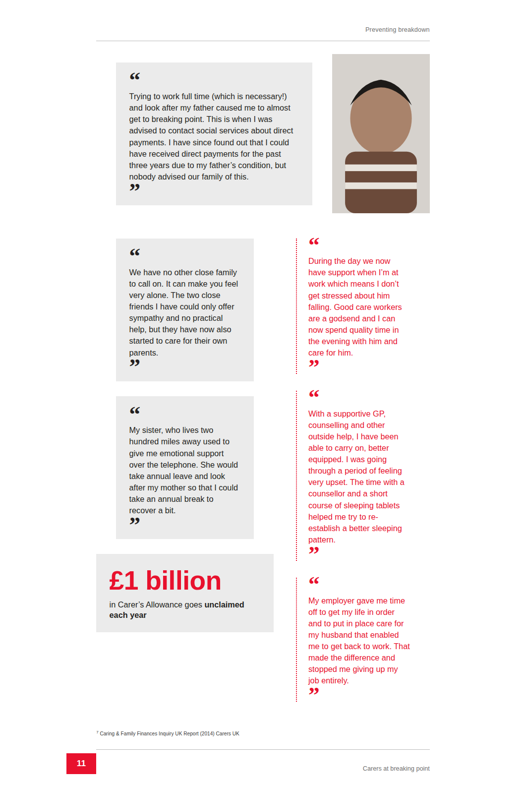Preventing breakdown
“
Trying to work full time (which is necessary!) and look after my father caused me to almost get to breaking point. This is when I was advised to contact social services about direct payments. I have since found out that I could have received direct payments for the past three years due to my father’s condition, but nobody advised our family of this.
”
“
We have no other close family to call on. It can make you feel very alone. The two close friends I have could only offer sympathy and no practical help, but they have now also started to care for their own parents.
”
“
My sister, who lives two hundred miles away used to give me emotional support over the telephone. She would take annual leave and look after my mother so that I could take an annual break to recover a bit.
”
£1 billion
in Carer’s Allowance goes unclaimed each year
“
During the day we now have support when I’m at work which means I don’t get stressed about him falling. Good care workers are a godsend and I can now spend quality time in the evening with him and care for him.
”
“
With a supportive GP, counselling and other outside help, I have been able to carry on, better equipped. I was going through a period of feeling very upset. The time with a counsellor and a short course of sleeping tablets helped me try to re-establish a better sleeping pattern.
”
“
My employer gave me time off to get my life in order and to put in place care for my husband that enabled me to get back to work. That made the difference and stopped me giving up my job entirely.
”
7 Caring & Family Finances Inquiry UK Report (2014) Carers UK
11 Carers at breaking point